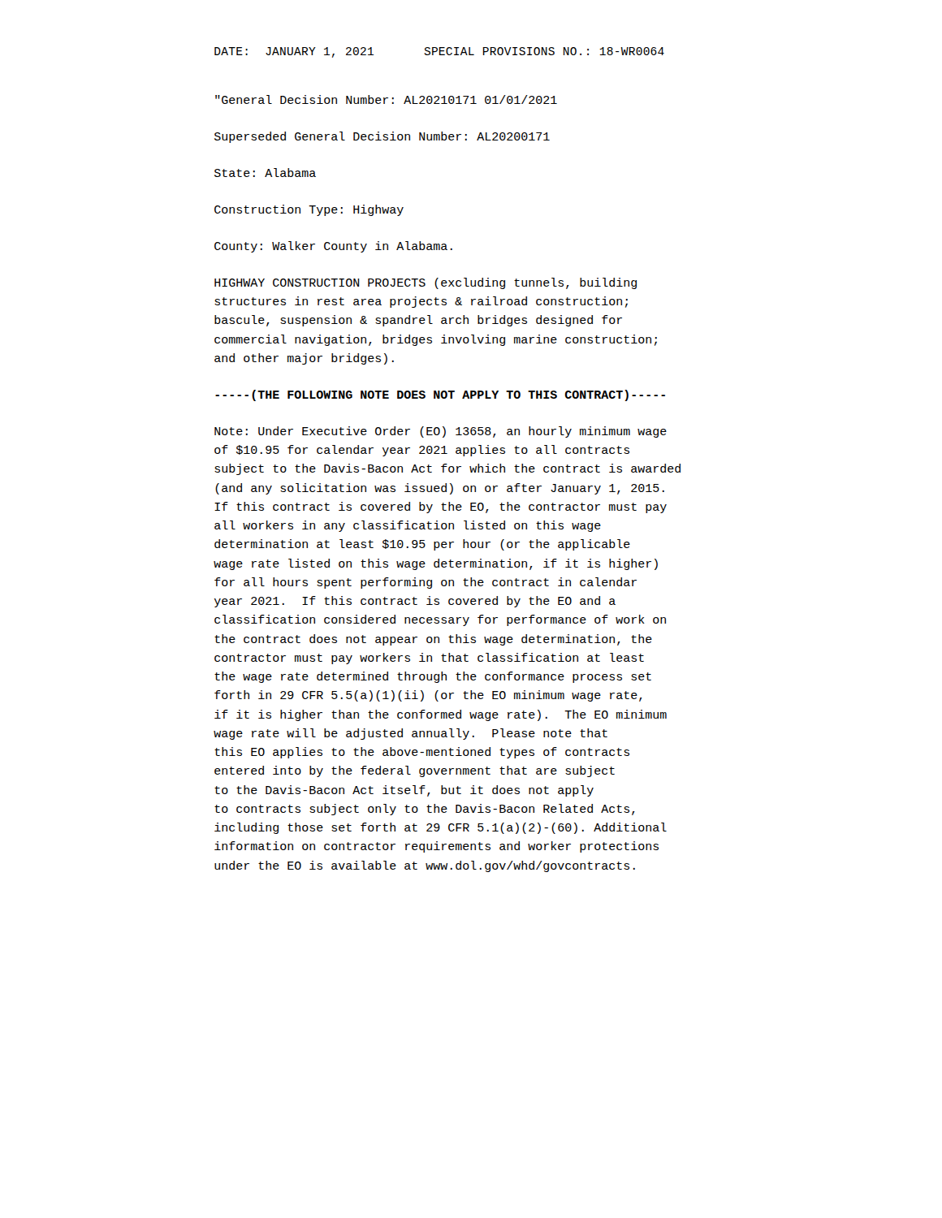DATE: JANUARY 1, 2021
SPECIAL PROVISIONS NO.: 18-WR0064
"General Decision Number: AL20210171 01/01/2021
Superseded General Decision Number: AL20200171
State: Alabama
Construction Type: Highway
County: Walker County in Alabama.
HIGHWAY CONSTRUCTION PROJECTS (excluding tunnels, building structures in rest area projects & railroad construction; bascule, suspension & spandrel arch bridges designed for commercial navigation, bridges involving marine construction; and other major bridges).
-----(THE FOLLOWING NOTE DOES NOT APPLY TO THIS CONTRACT)-----
Note: Under Executive Order (EO) 13658, an hourly minimum wage of $10.95 for calendar year 2021 applies to all contracts subject to the Davis-Bacon Act for which the contract is awarded (and any solicitation was issued) on or after January 1, 2015. If this contract is covered by the EO, the contractor must pay all workers in any classification listed on this wage determination at least $10.95 per hour (or the applicable wage rate listed on this wage determination, if it is higher) for all hours spent performing on the contract in calendar year 2021. If this contract is covered by the EO and a classification considered necessary for performance of work on the contract does not appear on this wage determination, the contractor must pay workers in that classification at least the wage rate determined through the conformance process set forth in 29 CFR 5.5(a)(1)(ii) (or the EO minimum wage rate, if it is higher than the conformed wage rate). The EO minimum wage rate will be adjusted annually. Please note that this EO applies to the above-mentioned types of contracts entered into by the federal government that are subject to the Davis-Bacon Act itself, but it does not apply to contracts subject only to the Davis-Bacon Related Acts, including those set forth at 29 CFR 5.1(a)(2)-(60). Additional information on contractor requirements and worker protections under the EO is available at www.dol.gov/whd/govcontracts.